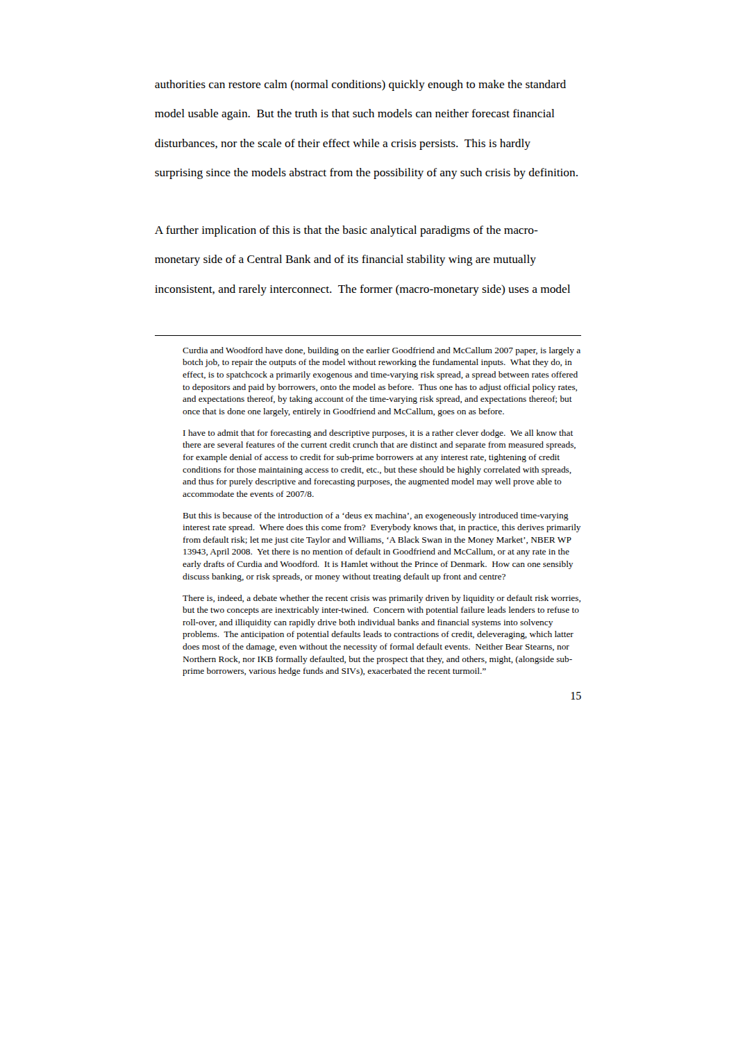authorities can restore calm (normal conditions) quickly enough to make the standard model usable again. But the truth is that such models can neither forecast financial disturbances, nor the scale of their effect while a crisis persists. This is hardly surprising since the models abstract from the possibility of any such crisis by definition.
A further implication of this is that the basic analytical paradigms of the macro-monetary side of a Central Bank and of its financial stability wing are mutually inconsistent, and rarely interconnect. The former (macro-monetary side) uses a model
Curdia and Woodford have done, building on the earlier Goodfriend and McCallum 2007 paper, is largely a botch job, to repair the outputs of the model without reworking the fundamental inputs. What they do, in effect, is to spatchcock a primarily exogenous and time-varying risk spread, a spread between rates offered to depositors and paid by borrowers, onto the model as before. Thus one has to adjust official policy rates, and expectations thereof, by taking account of the time-varying risk spread, and expectations thereof; but once that is done one largely, entirely in Goodfriend and McCallum, goes on as before.
I have to admit that for forecasting and descriptive purposes, it is a rather clever dodge. We all know that there are several features of the current credit crunch that are distinct and separate from measured spreads, for example denial of access to credit for sub-prime borrowers at any interest rate, tightening of credit conditions for those maintaining access to credit, etc., but these should be highly correlated with spreads, and thus for purely descriptive and forecasting purposes, the augmented model may well prove able to accommodate the events of 2007/8.
But this is because of the introduction of a ‘deus ex machina’, an exogeneously introduced time-varying interest rate spread. Where does this come from? Everybody knows that, in practice, this derives primarily from default risk; let me just cite Taylor and Williams, ‘A Black Swan in the Money Market’, NBER WP 13943, April 2008. Yet there is no mention of default in Goodfriend and McCallum, or at any rate in the early drafts of Curdia and Woodford. It is Hamlet without the Prince of Denmark. How can one sensibly discuss banking, or risk spreads, or money without treating default up front and centre?
There is, indeed, a debate whether the recent crisis was primarily driven by liquidity or default risk worries, but the two concepts are inextricably inter-twined. Concern with potential failure leads lenders to refuse to roll-over, and illiquidity can rapidly drive both individual banks and financial systems into solvency problems. The anticipation of potential defaults leads to contractions of credit, deleveraging, which latter does most of the damage, even without the necessity of formal default events. Neither Bear Stearns, nor Northern Rock, nor IKB formally defaulted, but the prospect that they, and others, might, (alongside sub-prime borrowers, various hedge funds and SIVs), exacerbated the recent turmoil.”
15